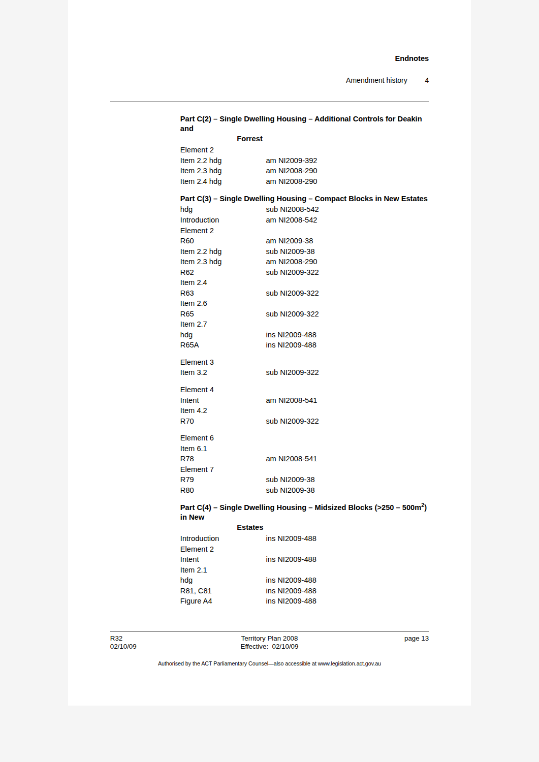Endnotes
Amendment history 4
Part C(2) – Single Dwelling Housing – Additional Controls for Deakin and Forrest
| Element 2 | |
| Item 2.2 hdg | am NI2009-392 |
| Item 2.3 hdg | am NI2008-290 |
| Item 2.4 hdg | am NI2008-290 |
Part C(3) – Single Dwelling Housing – Compact Blocks in New Estates
| hdg | sub NI2008-542 |
| Introduction | am NI2008-542 |
| Element 2 | |
| R60 | am NI2009-38 |
| Item 2.2 hdg | sub NI2009-38 |
| Item 2.3 hdg | am NI2008-290 |
| R62 | sub NI2009-322 |
| Item 2.4 | |
| R63 | sub NI2009-322 |
| Item 2.6 | |
| R65 | sub NI2009-322 |
| Item 2.7 | |
| hdg | ins NI2009-488 |
| R65A | ins NI2009-488 |
| Element 3 | |
| Item 3.2 | sub NI2009-322 |
| Element 4 | |
| Intent | am NI2008-541 |
| Item 4.2 | |
| R70 | sub NI2009-322 |
| Element 6 | |
| Item 6.1 | |
| R78 | am NI2008-541 |
| Element 7 | |
| R79 | sub NI2009-38 |
| R80 | sub NI2009-38 |
Part C(4) – Single Dwelling Housing – Midsized Blocks (>250 – 500m2) in New Estates
| Introduction | ins NI2009-488 |
| Element 2 | |
| Intent | ins NI2009-488 |
| Item 2.1 | |
| hdg | ins NI2009-488 |
| R81, C81 | ins NI2009-488 |
| Figure A4 | ins NI2009-488 |
R32
02/10/09
Territory Plan 2008
Effective: 02/10/09
page 13
Authorised by the ACT Parliamentary Counsel—also accessible at www.legislation.act.gov.au